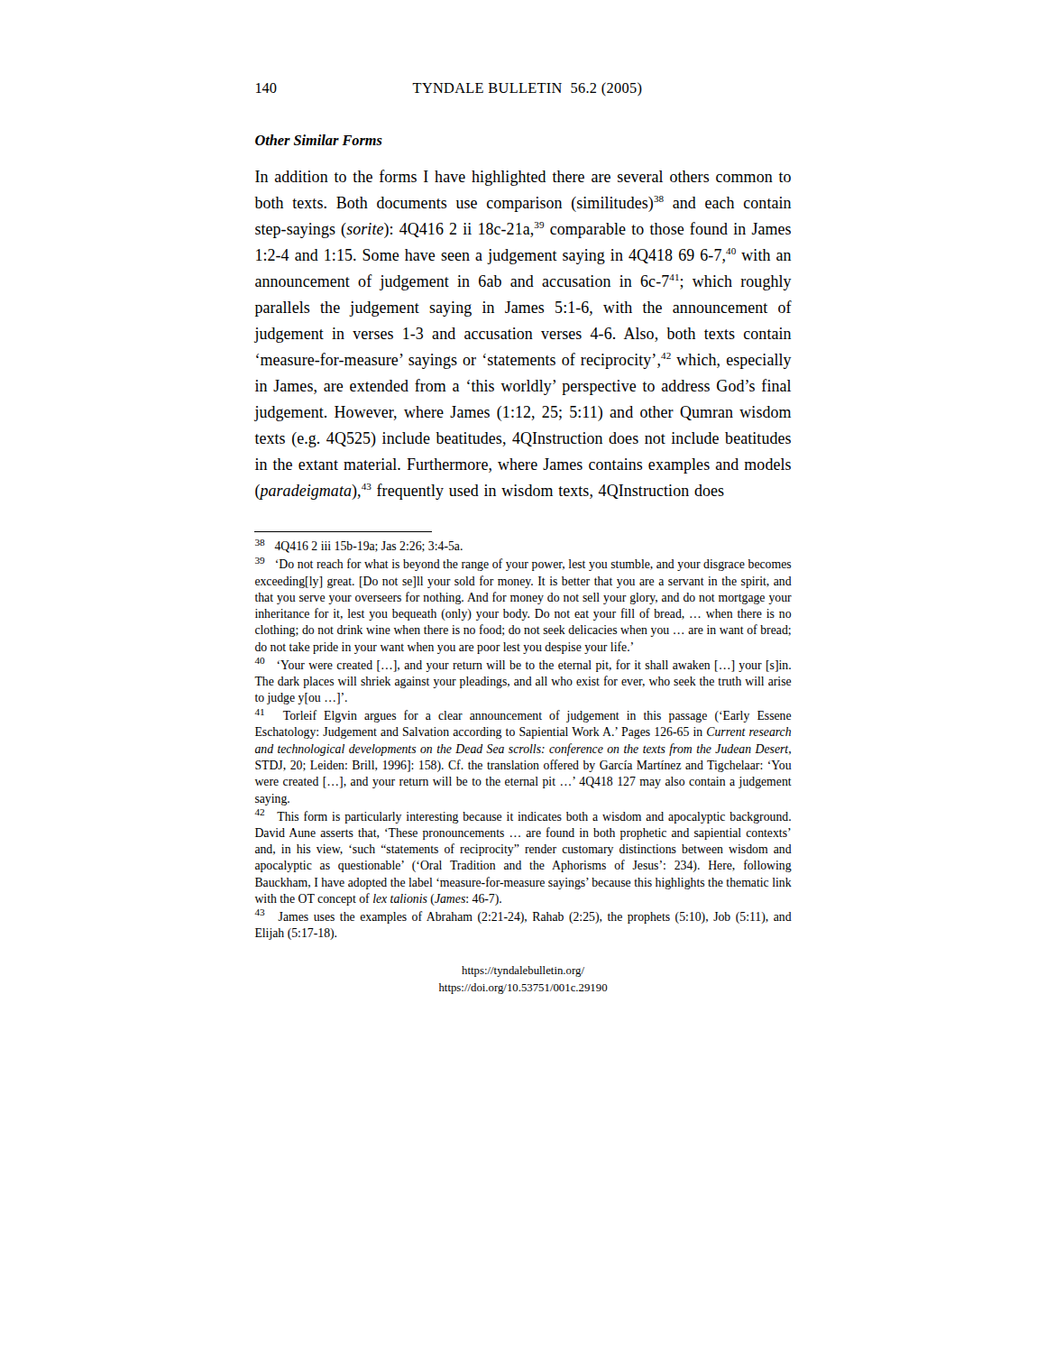140 TYNDALE BULLETIN 56.2 (2005)
Other Similar Forms
In addition to the forms I have highlighted there are several others common to both texts. Both documents use comparison (similitudes)38 and each contain step-sayings (sorite): 4Q416 2 ii 18c-21a,39 comparable to those found in James 1:2-4 and 1:15. Some have seen a judgement saying in 4Q418 69 6-7,40 with an announcement of judgement in 6ab and accusation in 6c-741; which roughly parallels the judgement saying in James 5:1-6, with the announcement of judgement in verses 1-3 and accusation verses 4-6. Also, both texts contain ‘measure-for-measure’ sayings or ‘statements of reciprocity’,42 which, especially in James, are extended from a ‘this worldly’ perspective to address God’s final judgement. However, where James (1:12, 25; 5:11) and other Qumran wisdom texts (e.g. 4Q525) include beatitudes, 4QInstruction does not include beatitudes in the extant material. Furthermore, where James contains examples and models (paradeigmata),43 frequently used in wisdom texts, 4QInstruction does
38 4Q416 2 iii 15b-19a; Jas 2:26; 3:4-5a.
39 ‘Do not reach for what is beyond the range of your power, lest you stumble, and your disgrace becomes exceeding[ly] great. [Do not se]ll your sold for money. It is better that you are a servant in the spirit, and that you serve your overseers for nothing. And for money do not sell your glory, and do not mortgage your inheritance for it, lest you bequeath (only) your body. Do not eat your fill of bread, … when there is no clothing; do not drink wine when there is no food; do not seek delicacies when you … are in want of bread; do not take pride in your want when you are poor lest you despise your life.’
40 ‘Your were created […], and your return will be to the eternal pit, for it shall awaken […] your [s]in. The dark places will shriek against your pleadings, and all who exist for ever, who seek the truth will arise to judge y[ou …]’.
41 Torleif Elgvin argues for a clear announcement of judgement in this passage (‘Early Essene Eschatology: Judgement and Salvation according to Sapiential Work A.’ Pages 126-65 in Current research and technological developments on the Dead Sea scrolls: conference on the texts from the Judean Desert, STDJ, 20; Leiden: Brill, 1996]: 158). Cf. the translation offered by García Martínez and Tigchelaar: ‘You were created […], and your return will be to the eternal pit …’ 4Q418 127 may also contain a judgement saying.
42 This form is particularly interesting because it indicates both a wisdom and apocalyptic background. David Aune asserts that, ‘These pronouncements … are found in both prophetic and sapiential contexts’ and, in his view, ‘such “statements of reciprocity” render customary distinctions between wisdom and apocalyptic as questionable’ (‘Oral Tradition and the Aphorisms of Jesus’: 234). Here, following Bauckham, I have adopted the label ‘measure-for-measure sayings’ because this highlights the thematic link with the OT concept of lex talionis (James: 46-7).
43 James uses the examples of Abraham (2:21-24), Rahab (2:25), the prophets (5:10), Job (5:11), and Elijah (5:17-18).
https://tyndalebulletin.org/
https://doi.org/10.53751/001c.29190